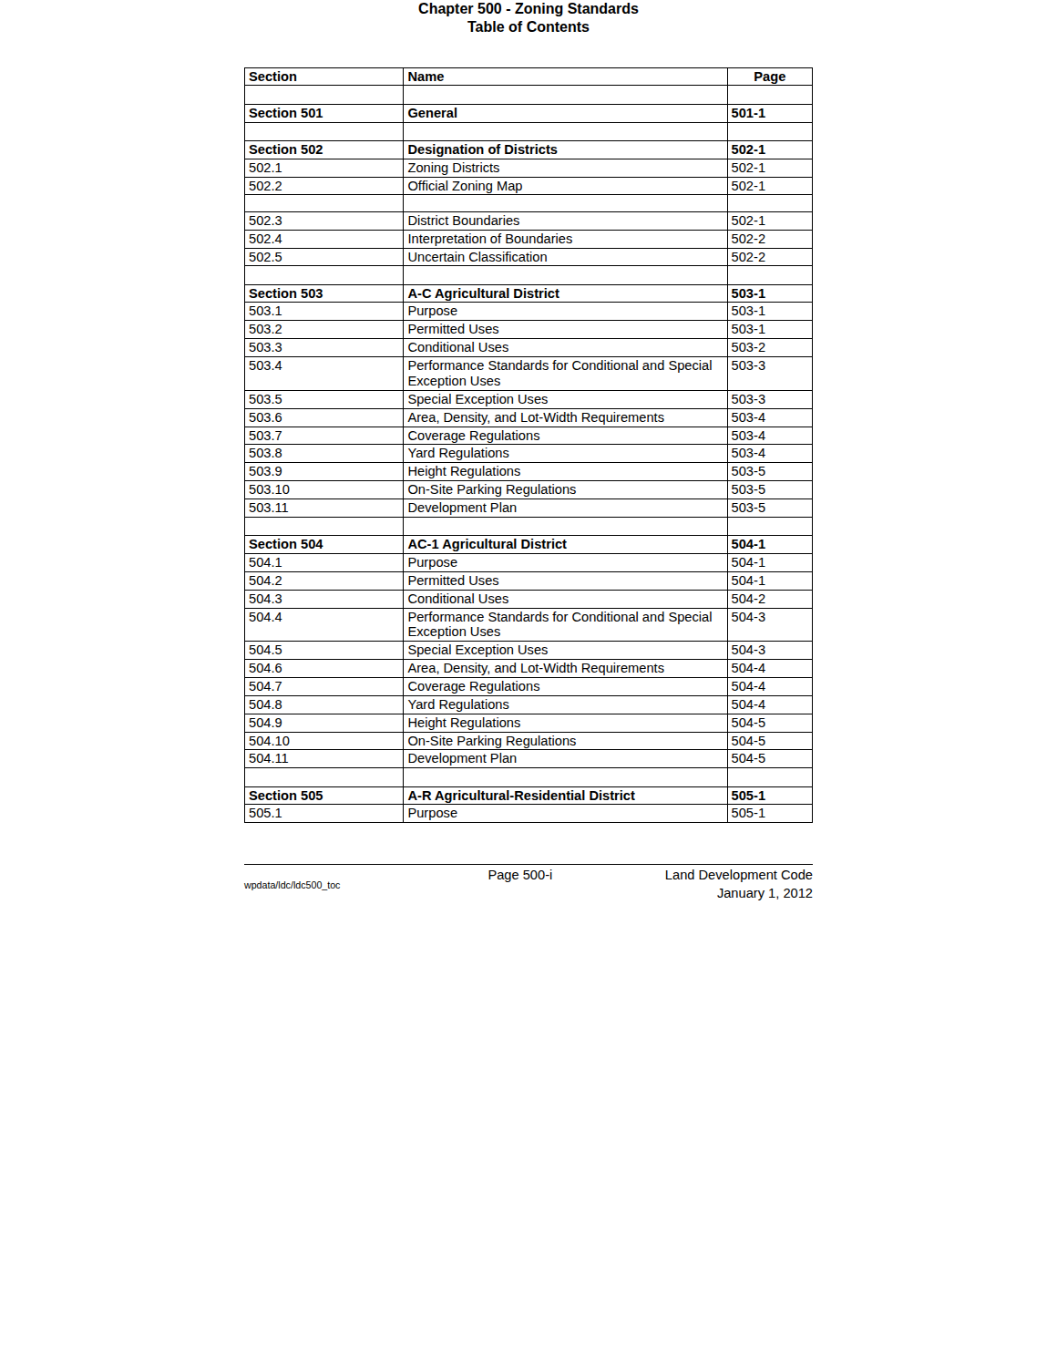Chapter 500 - Zoning Standards
Table of Contents
| Section | Name | Page |
| Section 501 | General | 501-1 |
| Section 502 | Designation of Districts | 502-1 |
| 502.1 | Zoning Districts | 502-1 |
| 502.2 | Official Zoning Map | 502-1 |
| 502.3 | District Boundaries | 502-1 |
| 502.4 | Interpretation of Boundaries | 502-2 |
| 502.5 | Uncertain Classification | 502-2 |
| Section 503 | A-C Agricultural District | 503-1 |
| 503.1 | Purpose | 503-1 |
| 503.2 | Permitted Uses | 503-1 |
| 503.3 | Conditional Uses | 503-2 |
| 503.4 | Performance Standards for Conditional and Special Exception Uses | 503-3 |
| 503.5 | Special Exception Uses | 503-3 |
| 503.6 | Area, Density, and Lot-Width Requirements | 503-4 |
| 503.7 | Coverage Regulations | 503-4 |
| 503.8 | Yard Regulations | 503-4 |
| 503.9 | Height Regulations | 503-5 |
| 503.10 | On-Site Parking Regulations | 503-5 |
| 503.11 | Development Plan | 503-5 |
| Section 504 | AC-1 Agricultural District | 504-1 |
| 504.1 | Purpose | 504-1 |
| 504.2 | Permitted Uses | 504-1 |
| 504.3 | Conditional Uses | 504-2 |
| 504.4 | Performance Standards for Conditional and Special Exception Uses | 504-3 |
| 504.5 | Special Exception Uses | 504-3 |
| 504.6 | Area, Density, and Lot-Width Requirements | 504-4 |
| 504.7 | Coverage Regulations | 504-4 |
| 504.8 | Yard Regulations | 504-4 |
| 504.9 | Height Regulations | 504-5 |
| 504.10 | On-Site Parking Regulations | 504-5 |
| 504.11 | Development Plan | 504-5 |
| Section 505 | A-R Agricultural-Residential District | 505-1 |
| 505.1 | Purpose | 505-1 |
wpdata/ldc/ldc500_toc
Page 500-i
Land Development Code
January 1, 2012